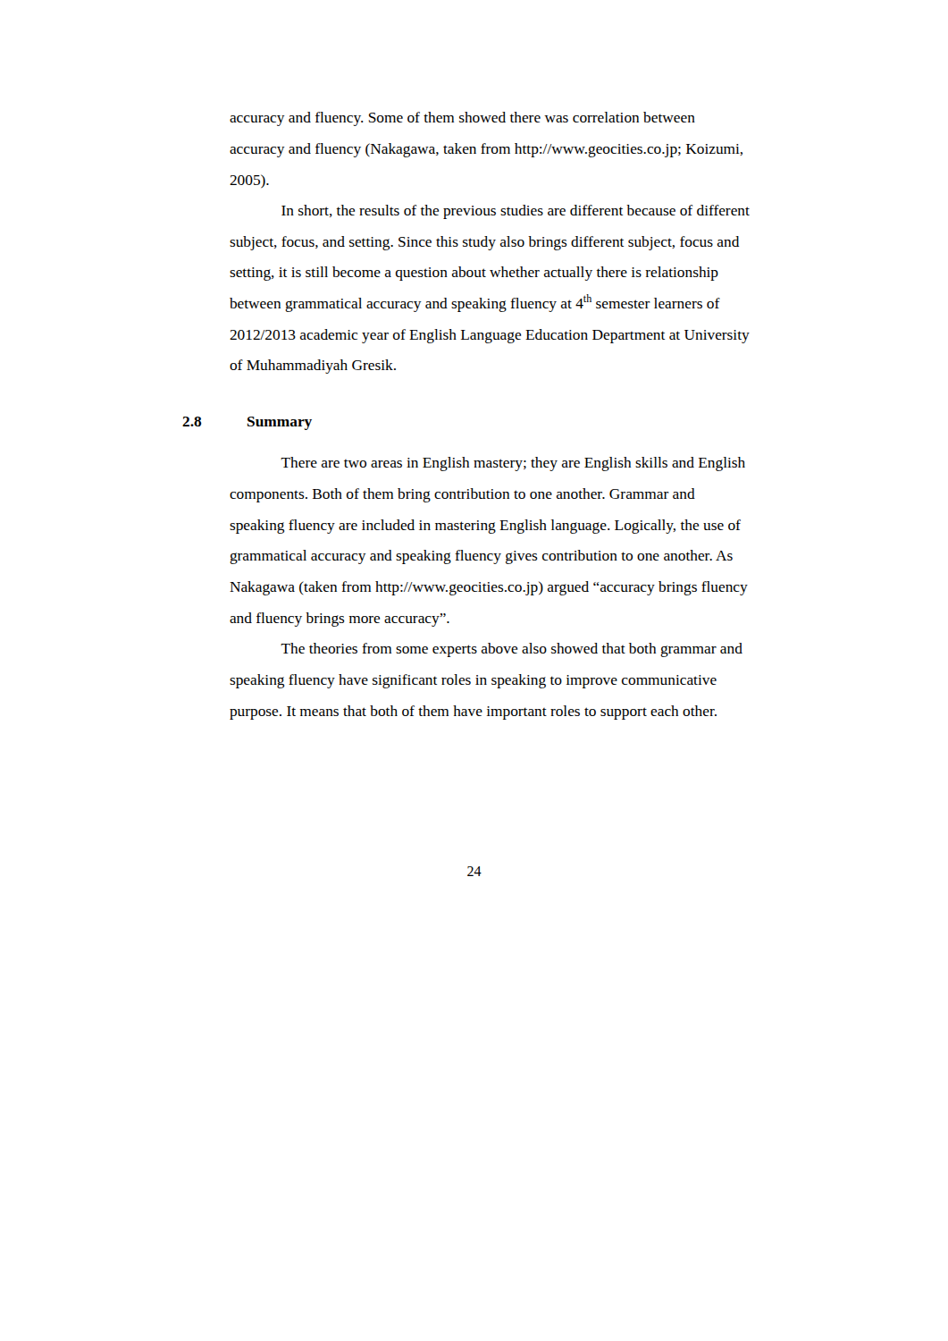accuracy and fluency. Some of them showed there was correlation between accuracy and fluency (Nakagawa, taken from http://www.geocities.co.jp; Koizumi, 2005).
In short, the results of the previous studies are different because of different subject, focus, and setting. Since this study also brings different subject, focus and setting, it is still become a question about whether actually there is relationship between grammatical accuracy and speaking fluency at 4th semester learners of 2012/2013 academic year of English Language Education Department at University of Muhammadiyah Gresik.
2.8 Summary
There are two areas in English mastery; they are English skills and English components. Both of them bring contribution to one another. Grammar and speaking fluency are included in mastering English language. Logically, the use of grammatical accuracy and speaking fluency gives contribution to one another. As Nakagawa (taken from http://www.geocities.co.jp) argued “accuracy brings fluency and fluency brings more accuracy”.
The theories from some experts above also showed that both grammar and speaking fluency have significant roles in speaking to improve communicative purpose. It means that both of them have important roles to support each other.
24